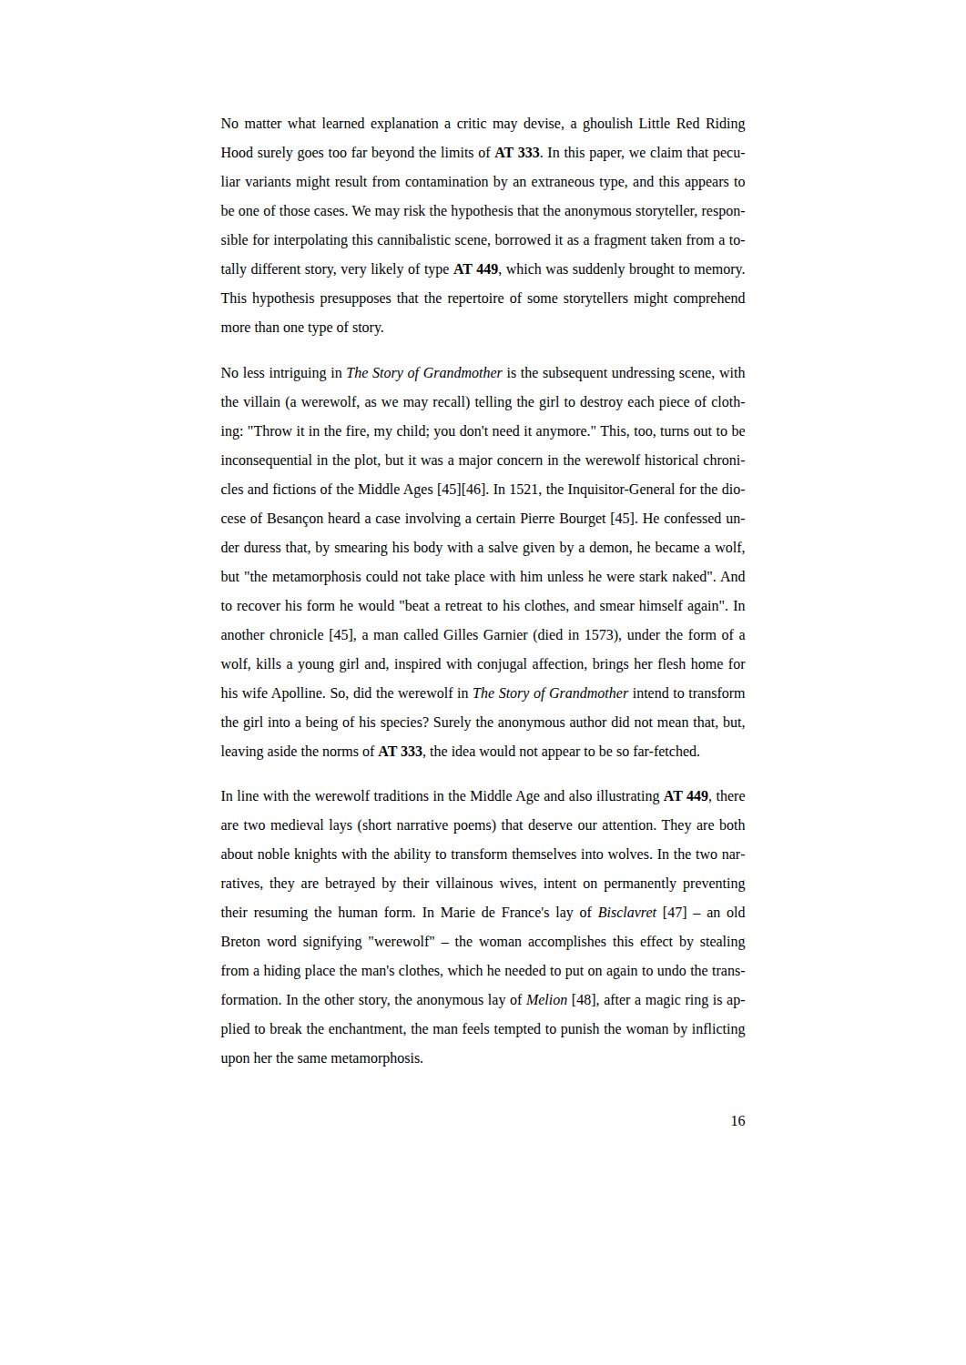No matter what learned explanation a critic may devise, a ghoulish Little Red Riding Hood surely goes too far beyond the limits of AT 333. In this paper, we claim that peculiar variants might result from contamination by an extraneous type, and this appears to be one of those cases. We may risk the hypothesis that the anonymous storyteller, responsible for interpolating this cannibalistic scene, borrowed it as a fragment taken from a totally different story, very likely of type AT 449, which was suddenly brought to memory. This hypothesis presupposes that the repertoire of some storytellers might comprehend more than one type of story.
No less intriguing in The Story of Grandmother is the subsequent undressing scene, with the villain (a werewolf, as we may recall) telling the girl to destroy each piece of clothing: "Throw it in the fire, my child; you don't need it anymore." This, too, turns out to be inconsequential in the plot, but it was a major concern in the werewolf historical chronicles and fictions of the Middle Ages [45][46]. In 1521, the Inquisitor-General for the diocese of Besançon heard a case involving a certain Pierre Bourget [45]. He confessed under duress that, by smearing his body with a salve given by a demon, he became a wolf, but "the metamorphosis could not take place with him unless he were stark naked". And to recover his form he would "beat a retreat to his clothes, and smear himself again". In another chronicle [45], a man called Gilles Garnier (died in 1573), under the form of a wolf, kills a young girl and, inspired with conjugal affection, brings her flesh home for his wife Apolline. So, did the werewolf in The Story of Grandmother intend to transform the girl into a being of his species? Surely the anonymous author did not mean that, but, leaving aside the norms of AT 333, the idea would not appear to be so far-fetched.
In line with the werewolf traditions in the Middle Age and also illustrating AT 449, there are two medieval lays (short narrative poems) that deserve our attention. They are both about noble knights with the ability to transform themselves into wolves. In the two narratives, they are betrayed by their villainous wives, intent on permanently preventing their resuming the human form. In Marie de France's lay of Bisclavret [47] – an old Breton word signifying "werewolf" – the woman accomplishes this effect by stealing from a hiding place the man's clothes, which he needed to put on again to undo the transformation. In the other story, the anonymous lay of Melion [48], after a magic ring is applied to break the enchantment, the man feels tempted to punish the woman by inflicting upon her the same metamorphosis.
16